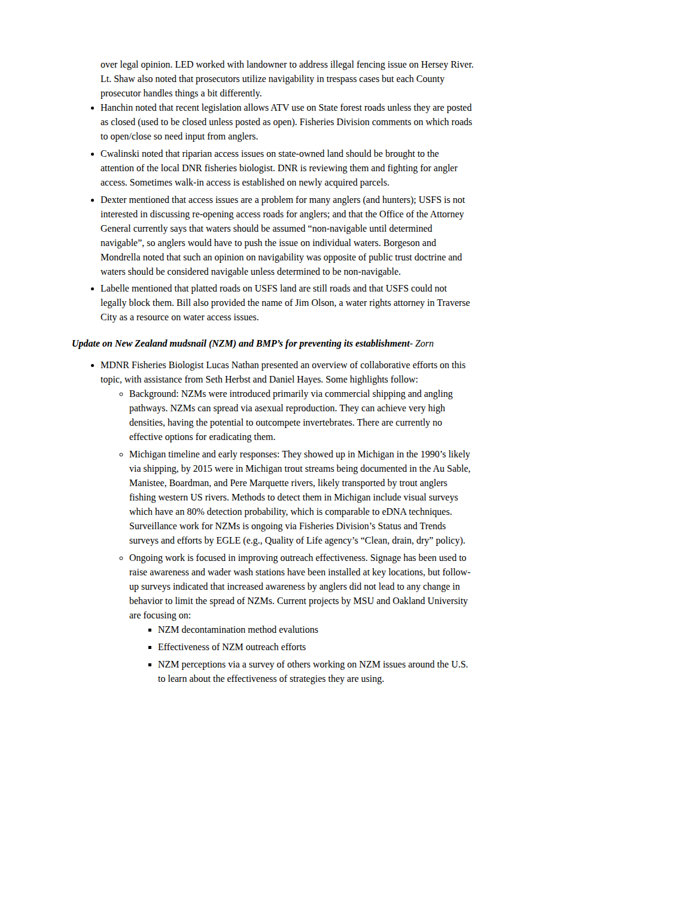over legal opinion. LED worked with landowner to address illegal fencing issue on Hersey River. Lt. Shaw also noted that prosecutors utilize navigability in trespass cases but each County prosecutor handles things a bit differently.
Hanchin noted that recent legislation allows ATV use on State forest roads unless they are posted as closed (used to be closed unless posted as open). Fisheries Division comments on which roads to open/close so need input from anglers.
Cwalinski noted that riparian access issues on state-owned land should be brought to the attention of the local DNR fisheries biologist. DNR is reviewing them and fighting for angler access. Sometimes walk-in access is established on newly acquired parcels.
Dexter mentioned that access issues are a problem for many anglers (and hunters); USFS is not interested in discussing re-opening access roads for anglers; and that the Office of the Attorney General currently says that waters should be assumed “non-navigable until determined navigable”, so anglers would have to push the issue on individual waters. Borgeson and Mondrella noted that such an opinion on navigability was opposite of public trust doctrine and waters should be considered navigable unless determined to be non-navigable.
Labelle mentioned that platted roads on USFS land are still roads and that USFS could not legally block them. Bill also provided the name of Jim Olson, a water rights attorney in Traverse City as a resource on water access issues.
Update on New Zealand mudsnail (NZM) and BMP’s for preventing its establishment- Zorn
MDNR Fisheries Biologist Lucas Nathan presented an overview of collaborative efforts on this topic, with assistance from Seth Herbst and Daniel Hayes. Some highlights follow:
Background: NZMs were introduced primarily via commercial shipping and angling pathways. NZMs can spread via asexual reproduction. They can achieve very high densities, having the potential to outcompete invertebrates. There are currently no effective options for eradicating them.
Michigan timeline and early responses: They showed up in Michigan in the 1990’s likely via shipping, by 2015 were in Michigan trout streams being documented in the Au Sable, Manistee, Boardman, and Pere Marquette rivers, likely transported by trout anglers fishing western US rivers. Methods to detect them in Michigan include visual surveys which have an 80% detection probability, which is comparable to eDNA techniques. Surveillance work for NZMs is ongoing via Fisheries Division’s Status and Trends surveys and efforts by EGLE (e.g., Quality of Life agency’s “Clean, drain, dry” policy).
Ongoing work is focused in improving outreach effectiveness. Signage has been used to raise awareness and wader wash stations have been installed at key locations, but follow-up surveys indicated that increased awareness by anglers did not lead to any change in behavior to limit the spread of NZMs. Current projects by MSU and Oakland University are focusing on:
NZM decontamination method evalutions
Effectiveness of NZM outreach efforts
NZM perceptions via a survey of others working on NZM issues around the U.S. to learn about the effectiveness of strategies they are using.